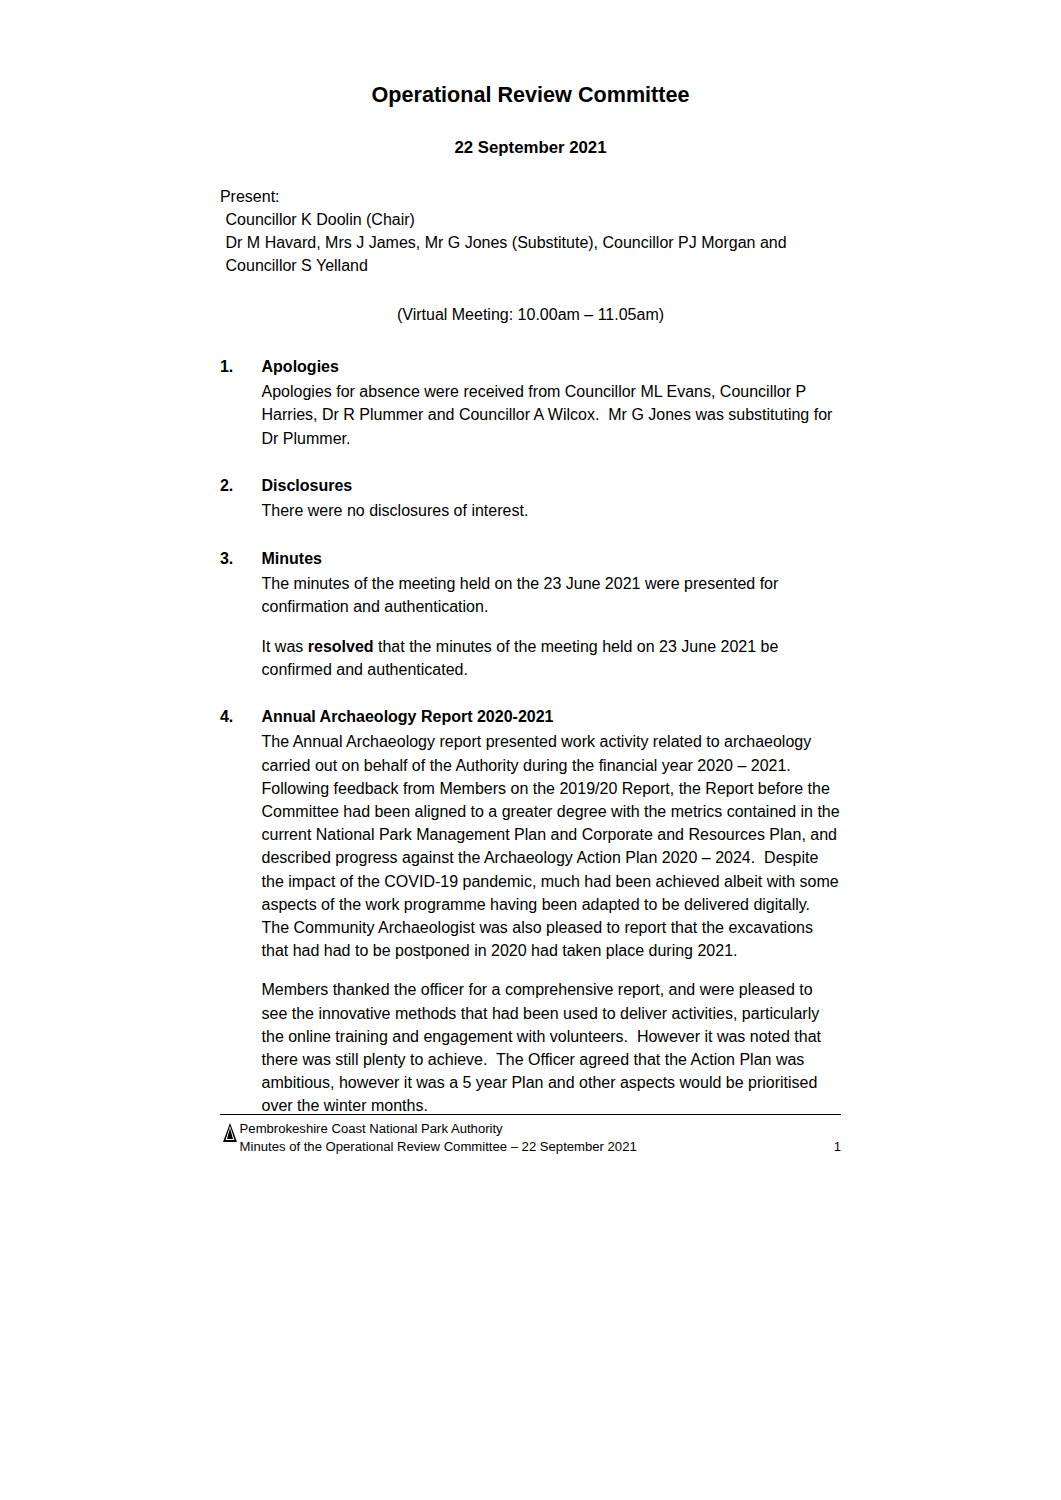Operational Review Committee
22 September 2021
Present: Councillor K Doolin (Chair)
Dr M Havard, Mrs J James, Mr G Jones (Substitute), Councillor PJ Morgan and Councillor S Yelland
(Virtual Meeting: 10.00am – 11.05am)
1. Apologies
Apologies for absence were received from Councillor ML Evans, Councillor P Harries, Dr R Plummer and Councillor A Wilcox. Mr G Jones was substituting for Dr Plummer.
2. Disclosures
There were no disclosures of interest.
3. Minutes
The minutes of the meeting held on the 23 June 2021 were presented for confirmation and authentication.
It was resolved that the minutes of the meeting held on 23 June 2021 be confirmed and authenticated.
4. Annual Archaeology Report 2020-2021
The Annual Archaeology report presented work activity related to archaeology carried out on behalf of the Authority during the financial year 2020 – 2021. Following feedback from Members on the 2019/20 Report, the Report before the Committee had been aligned to a greater degree with the metrics contained in the current National Park Management Plan and Corporate and Resources Plan, and described progress against the Archaeology Action Plan 2020 – 2024. Despite the impact of the COVID-19 pandemic, much had been achieved albeit with some aspects of the work programme having been adapted to be delivered digitally. The Community Archaeologist was also pleased to report that the excavations that had had to be postponed in 2020 had taken place during 2021.
Members thanked the officer for a comprehensive report, and were pleased to see the innovative methods that had been used to deliver activities, particularly the online training and engagement with volunteers. However it was noted that there was still plenty to achieve. The Officer agreed that the Action Plan was ambitious, however it was a 5 year Plan and other aspects would be prioritised over the winter months.
Pembrokeshire Coast National Park Authority
Minutes of the Operational Review Committee – 22 September 20211